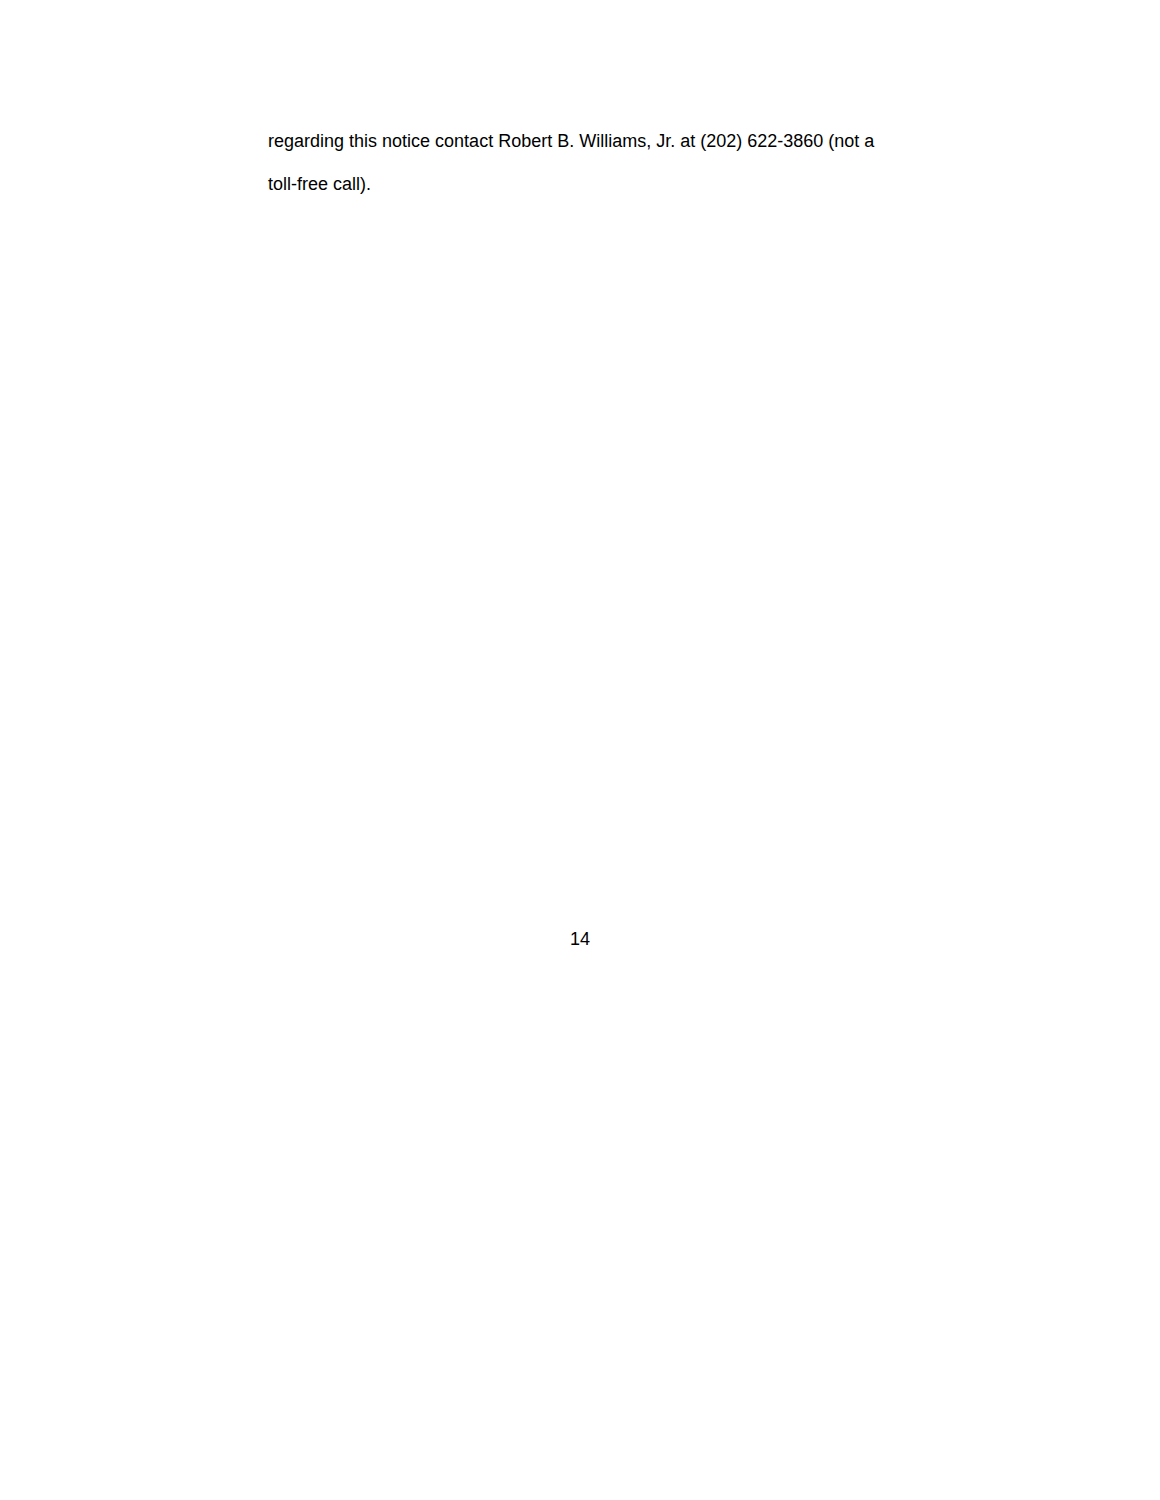regarding this notice contact Robert B. Williams, Jr. at (202) 622-3860 (not a toll-free call).
14